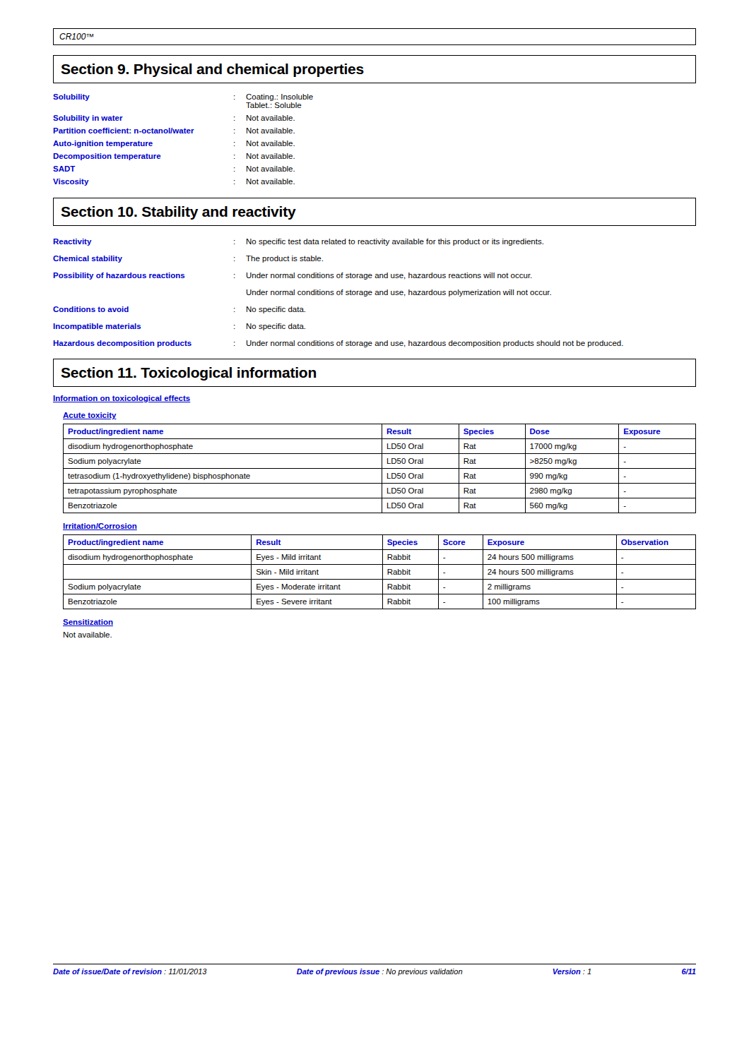CR100™
Section 9. Physical and chemical properties
| Solubility | : | Coating.: Insoluble Tablet.: Soluble |
| Solubility in water | : | Not available. |
| Partition coefficient: n-octanol/water | : | Not available. |
| Auto-ignition temperature | : | Not available. |
| Decomposition temperature | : | Not available. |
| SADT | : | Not available. |
| Viscosity | : | Not available. |
Section 10. Stability and reactivity
| Reactivity | : | No specific test data related to reactivity available for this product or its ingredients. |
| Chemical stability | : | The product is stable. |
| Possibility of hazardous reactions | : | Under normal conditions of storage and use, hazardous reactions will not occur. Under normal conditions of storage and use, hazardous polymerization will not occur. |
| Conditions to avoid | : | No specific data. |
| Incompatible materials | : | No specific data. |
| Hazardous decomposition products | : | Under normal conditions of storage and use, hazardous decomposition products should not be produced. |
Section 11. Toxicological information
Information on toxicological effects
Acute toxicity
| Product/ingredient name | Result | Species | Dose | Exposure |
| --- | --- | --- | --- | --- |
| disodium hydrogenorthophosphate | LD50 Oral | Rat | 17000 mg/kg | - |
| Sodium polyacrylate | LD50 Oral | Rat | >8250 mg/kg | - |
| tetrasodium (1-hydroxyethylidene) bisphosphonate | LD50 Oral | Rat | 990 mg/kg | - |
| tetrapotassium pyrophosphate | LD50 Oral | Rat | 2980 mg/kg | - |
| Benzotriazole | LD50 Oral | Rat | 560 mg/kg | - |
Irritation/Corrosion
| Product/ingredient name | Result | Species | Score | Exposure | Observation |
| --- | --- | --- | --- | --- | --- |
| disodium hydrogenorthophosphate | Eyes - Mild irritant | Rabbit | - | 24 hours 500 milligrams | - |
| | Skin - Mild irritant | Rabbit | - | 24 hours 500 milligrams | - |
| Sodium polyacrylate | Eyes - Moderate irritant | Rabbit | - | 2 milligrams | - |
| Benzotriazole | Eyes - Severe irritant | Rabbit | - | 100 milligrams | - |
Sensitization
Not available.
Date of issue/Date of revision : 11/01/2013 Date of previous issue : No previous validation Version : 1 6/11